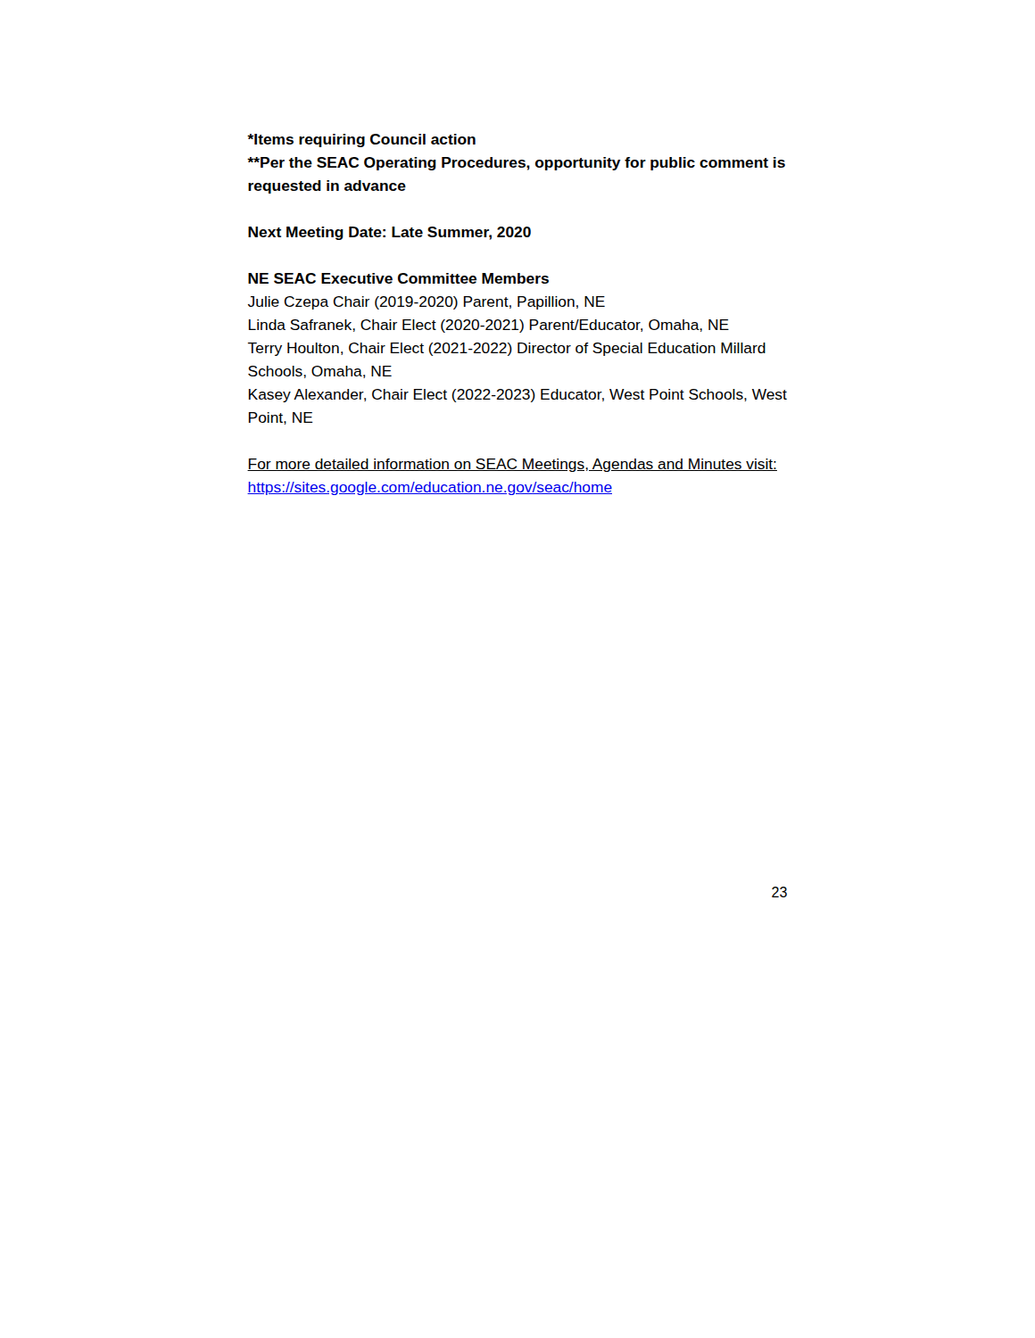*Items requiring Council action
**Per the SEAC Operating Procedures, opportunity for public comment is requested in advance
Next Meeting Date: Late Summer, 2020
NE SEAC Executive Committee Members
Julie Czepa Chair (2019-2020) Parent, Papillion, NE
Linda Safranek, Chair Elect (2020-2021) Parent/Educator, Omaha, NE
Terry Houlton, Chair Elect (2021-2022) Director of Special Education Millard Schools, Omaha, NE
Kasey Alexander, Chair Elect (2022-2023) Educator, West Point Schools, West Point, NE
For more detailed information on SEAC Meetings, Agendas and Minutes visit:
https://sites.google.com/education.ne.gov/seac/home
23